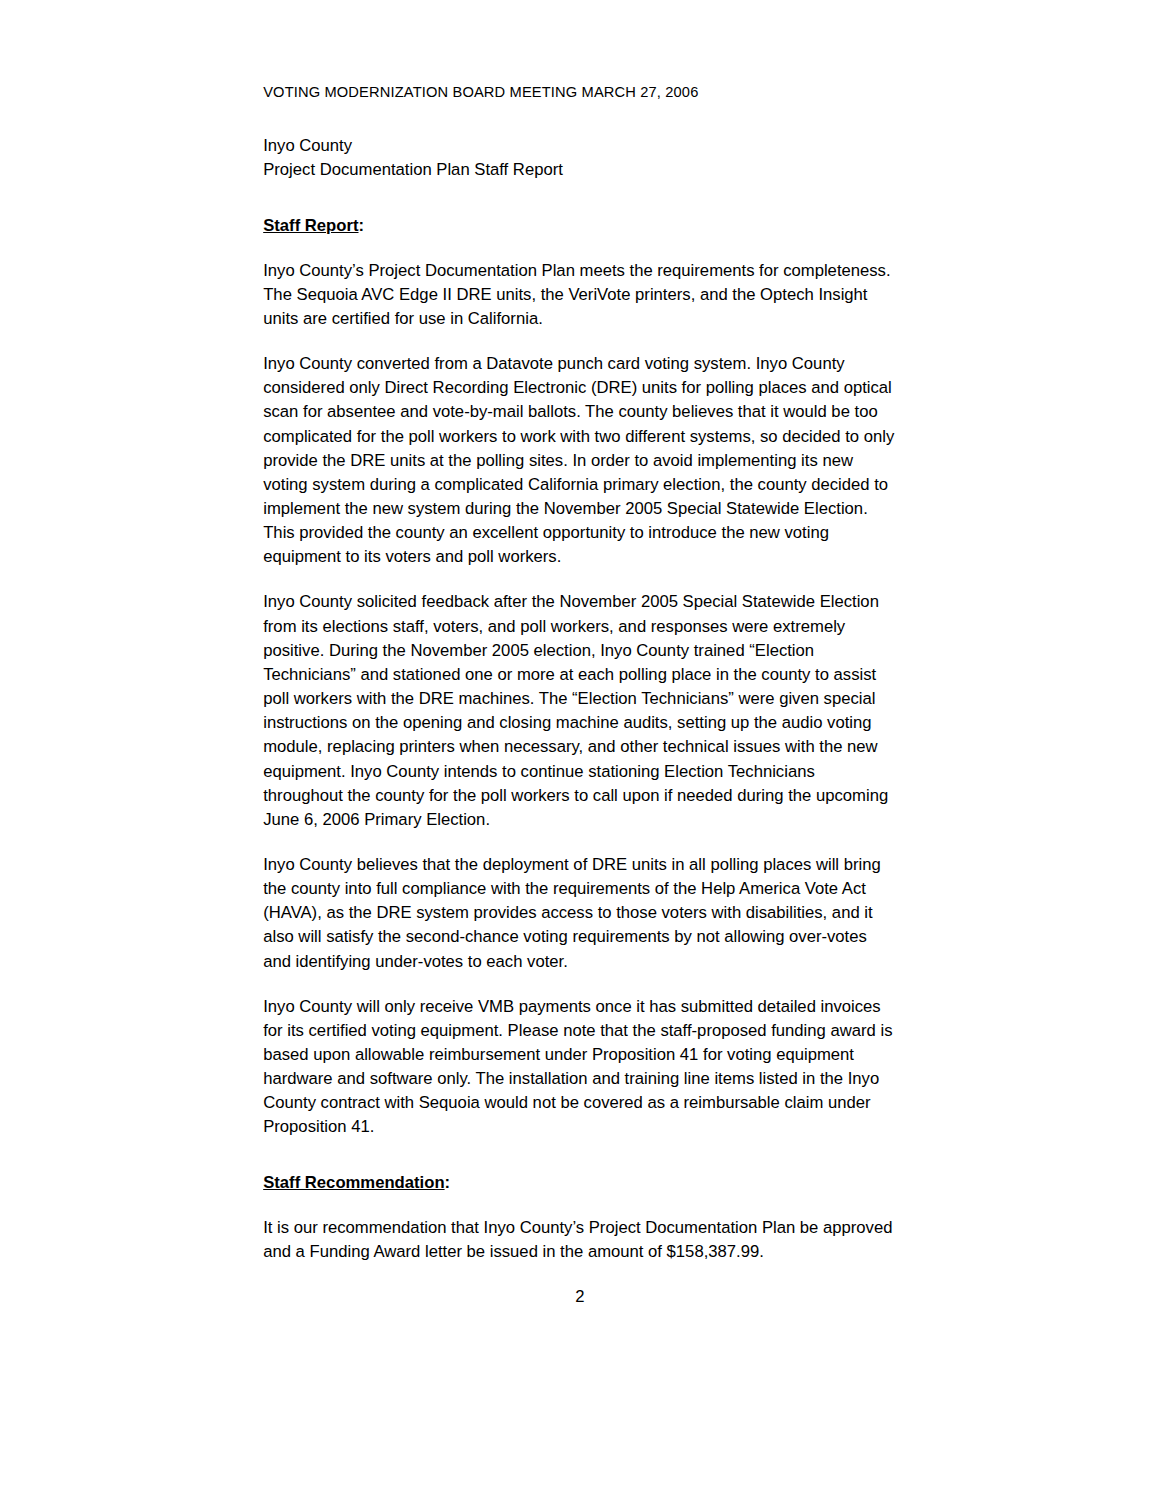VOTING MODERNIZATION BOARD MEETING MARCH 27, 2006
Inyo County
Project Documentation Plan Staff Report
Staff Report:
Inyo County’s Project Documentation Plan meets the requirements for completeness. The Sequoia AVC Edge II DRE units, the VeriVote printers, and the Optech Insight units are certified for use in California.
Inyo County converted from a Datavote punch card voting system. Inyo County considered only Direct Recording Electronic (DRE) units for polling places and optical scan for absentee and vote-by-mail ballots. The county believes that it would be too complicated for the poll workers to work with two different systems, so decided to only provide the DRE units at the polling sites. In order to avoid implementing its new voting system during a complicated California primary election, the county decided to implement the new system during the November 2005 Special Statewide Election. This provided the county an excellent opportunity to introduce the new voting equipment to its voters and poll workers.
Inyo County solicited feedback after the November 2005 Special Statewide Election from its elections staff, voters, and poll workers, and responses were extremely positive. During the November 2005 election, Inyo County trained “Election Technicians” and stationed one or more at each polling place in the county to assist poll workers with the DRE machines. The “Election Technicians” were given special instructions on the opening and closing machine audits, setting up the audio voting module, replacing printers when necessary, and other technical issues with the new equipment. Inyo County intends to continue stationing Election Technicians throughout the county for the poll workers to call upon if needed during the upcoming June 6, 2006 Primary Election.
Inyo County believes that the deployment of DRE units in all polling places will bring the county into full compliance with the requirements of the Help America Vote Act (HAVA), as the DRE system provides access to those voters with disabilities, and it also will satisfy the second-chance voting requirements by not allowing over-votes and identifying under-votes to each voter.
Inyo County will only receive VMB payments once it has submitted detailed invoices for its certified voting equipment. Please note that the staff-proposed funding award is based upon allowable reimbursement under Proposition 41 for voting equipment hardware and software only. The installation and training line items listed in the Inyo County contract with Sequoia would not be covered as a reimbursable claim under Proposition 41.
Staff Recommendation:
It is our recommendation that Inyo County’s Project Documentation Plan be approved and a Funding Award letter be issued in the amount of $158,387.99.
2